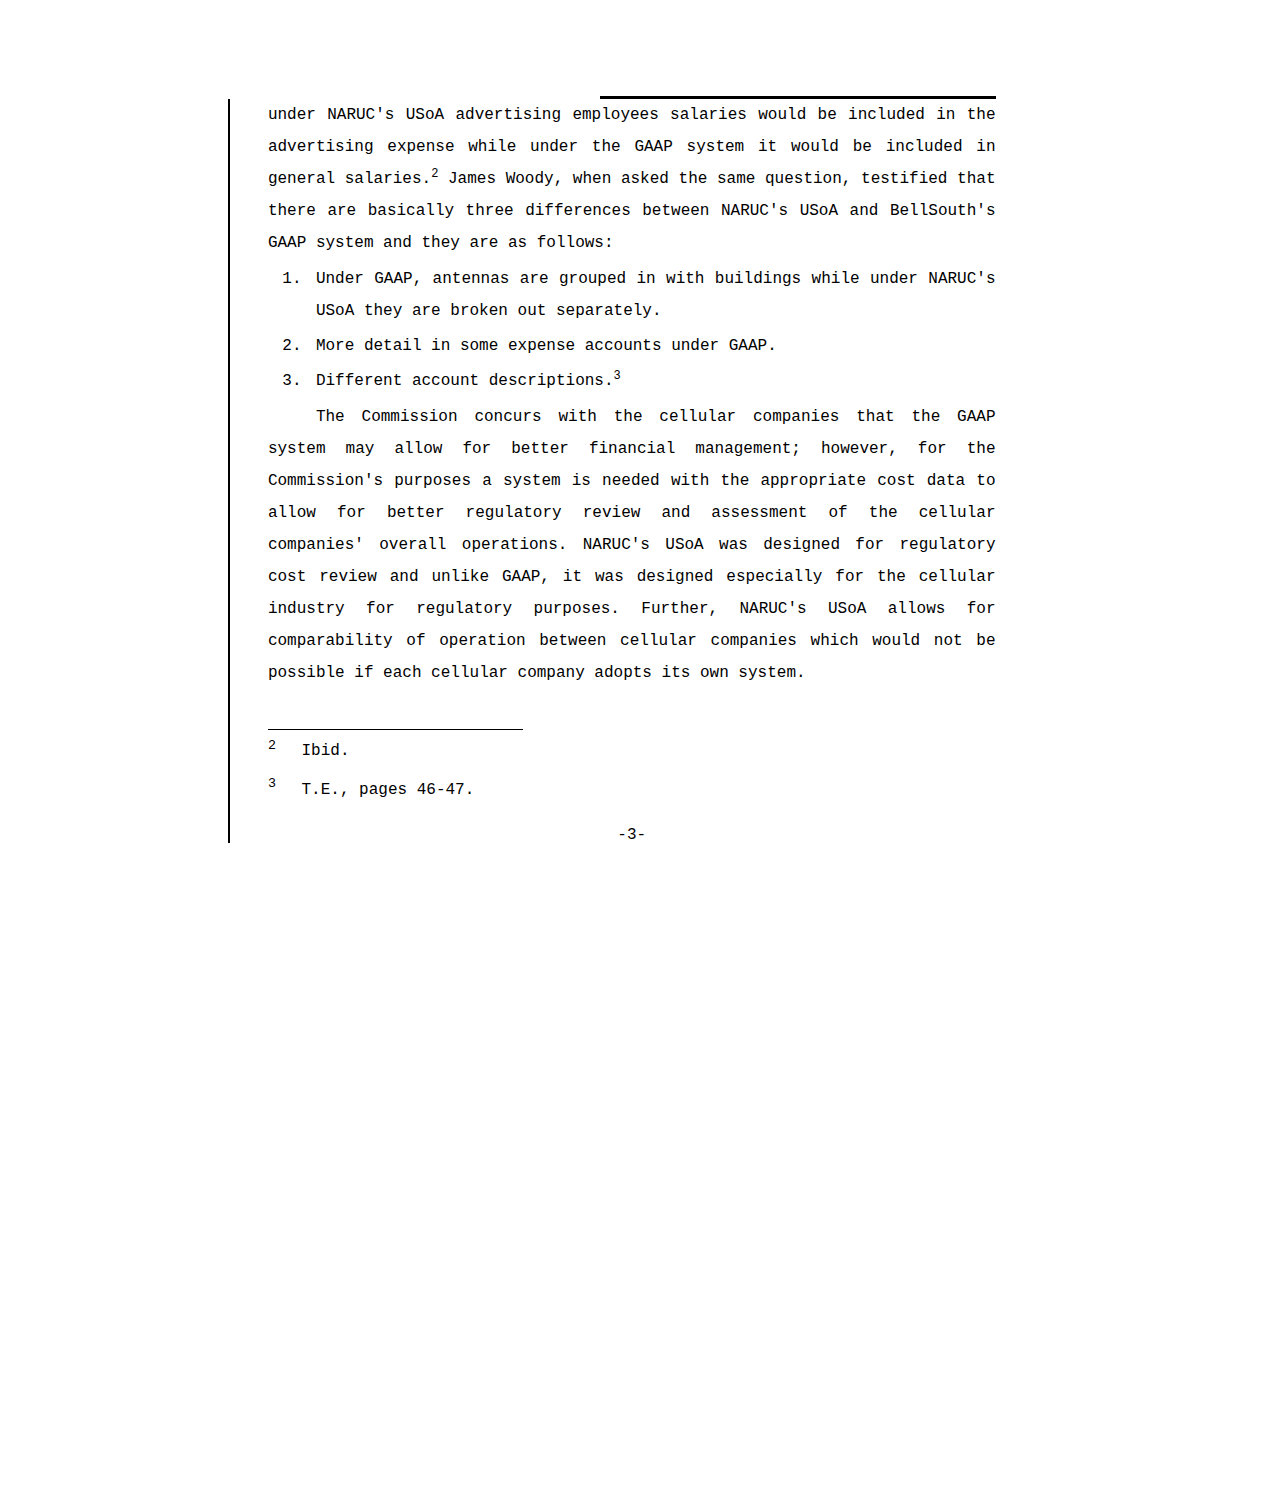under NARUC's USoA advertising employees salaries would be included in the advertising expense while under the GAAP system it would be included in general salaries.2 James Woody, when asked the same question, testified that there are basically three differences between NARUC's USoA and BellSouth's GAAP system and they are as follows:
1. Under GAAP, antennas are grouped in with buildings while under NARUC's USoA they are broken out separately.
2. More detail in some expense accounts under GAAP.
3. Different account descriptions.3
The Commission concurs with the cellular companies that the GAAP system may allow for better financial management; however, for the Commission's purposes a system is needed with the appropriate cost data to allow for better regulatory review and assessment of the cellular companies' overall operations. NARUC's USoA was designed for regulatory cost review and unlike GAAP, it was designed especially for the cellular industry for regulatory purposes. Further, NARUC's USoA allows for comparability of operation between cellular companies which would not be possible if each cellular company adopts its own system.
2 Ibid.
3 T.E., pages 46-47.
-3-